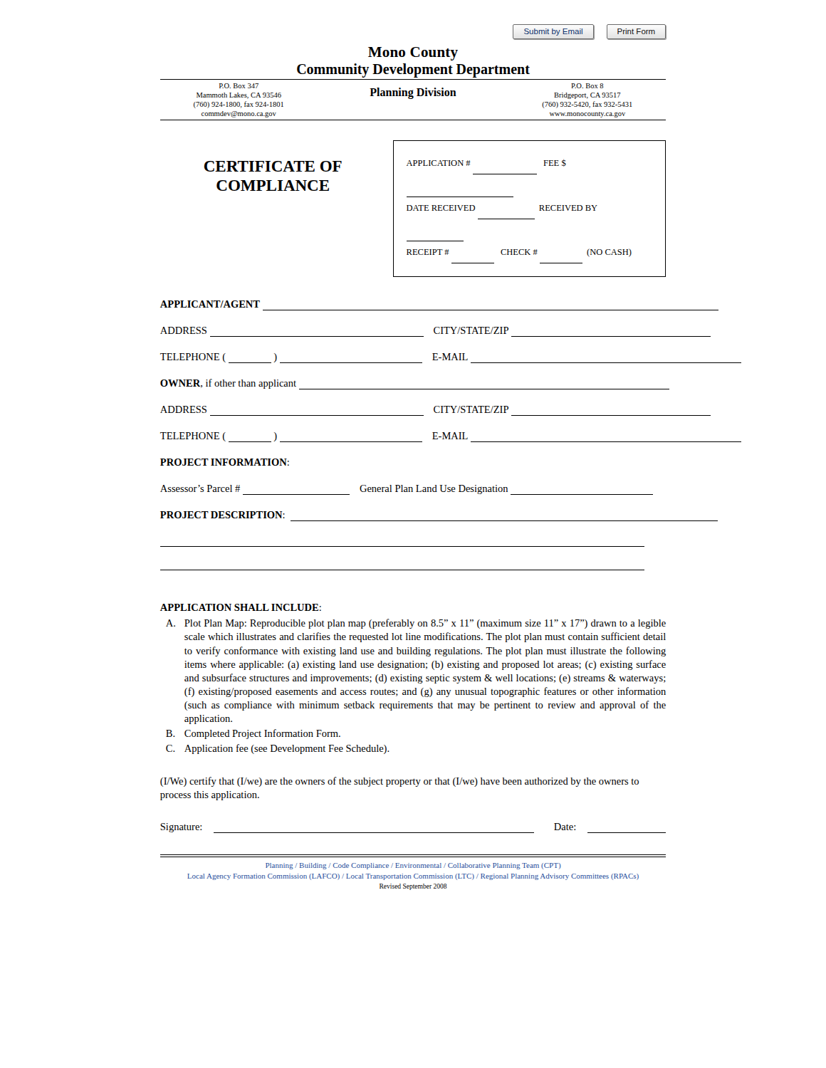Submit by Email Print Form
Mono County
Community Development Department
P.O. Box 347
Mammoth Lakes, CA 93546
(760) 924-1800, fax 924-1801
commdev@mono.ca.gov
Planning Division
P.O. Box 8
Bridgeport, CA 93517
(760) 932-5420, fax 932-5431
www.monocounty.ca.gov
CERTIFICATE OF
COMPLIANCE
APPLICATION # FEE $
DATE RECEIVED RECEIVED BY
RECEIPT # CHECK # (NO CASH)
APPLICANT/AGENT
ADDRESS CITY/STATE/ZIP
TELEPHONE ( ) E-MAIL
OWNER, if other than applicant
ADDRESS CITY/STATE/ZIP
TELEPHONE ( ) E-MAIL
PROJECT INFORMATION:
Assessor’s Parcel # General Plan Land Use Designation
PROJECT DESCRIPTION:
APPLICATION SHALL INCLUDE:
A. Plot Plan Map: Reproducible plot plan map (preferably on 8.5” x 11” (maximum size 11” x 17”) drawn to a legible scale which illustrates and clarifies the requested lot line modifications. The plot plan must contain sufficient detail to verify conformance with existing land use and building regulations. The plot plan must illustrate the following items where applicable: (a) existing land use designation; (b) existing and proposed lot areas; (c) existing surface and subsurface structures and improvements; (d) existing septic system & well locations; (e) streams & waterways; (f) existing/proposed easements and access routes; and (g) any unusual topographic features or other information (such as compliance with minimum setback requirements that may be pertinent to review and approval of the application.
B. Completed Project Information Form.
C. Application fee (see Development Fee Schedule).
(I/We) certify that (I/we) are the owners of the subject property or that (I/we) have been authorized by the owners to process this application.
Signature: Date:
Planning / Building / Code Compliance / Environmental / Collaborative Planning Team (CPT)
Local Agency Formation Commission (LAFCO) / Local Transportation Commission (LTC) / Regional Planning Advisory Committees (RPACs)
Revised September 2008